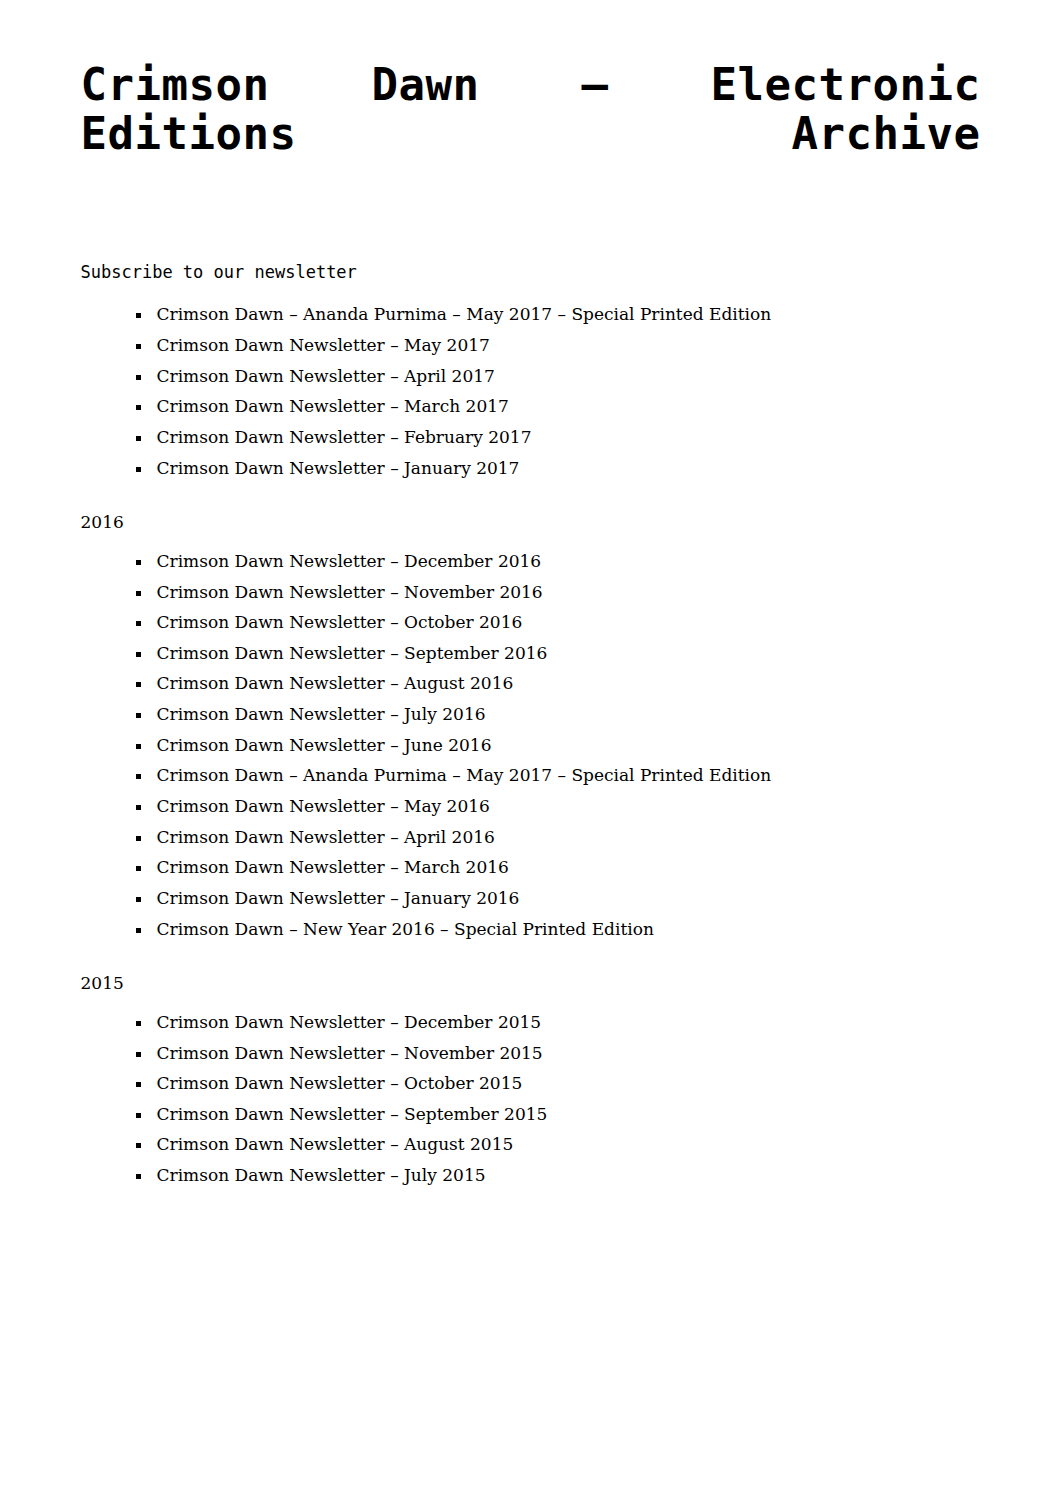Crimson Dawn – Electronic Editions Archive
Subscribe to our newsletter
Crimson Dawn – Ananda Purnima – May 2017 – Special Printed Edition
Crimson Dawn Newsletter – May 2017
Crimson Dawn Newsletter – April 2017
Crimson Dawn Newsletter – March 2017
Crimson Dawn Newsletter – February 2017
Crimson Dawn Newsletter – January 2017
2016
Crimson Dawn Newsletter – December 2016
Crimson Dawn Newsletter – November 2016
Crimson Dawn Newsletter – October 2016
Crimson Dawn Newsletter – September 2016
Crimson Dawn Newsletter – August 2016
Crimson Dawn Newsletter – July 2016
Crimson Dawn Newsletter – June 2016
Crimson Dawn – Ananda Purnima – May 2017 – Special Printed Edition
Crimson Dawn Newsletter – May 2016
Crimson Dawn Newsletter – April 2016
Crimson Dawn Newsletter – March 2016
Crimson Dawn Newsletter – January 2016
Crimson Dawn – New Year 2016 – Special Printed Edition
2015
Crimson Dawn Newsletter – December 2015
Crimson Dawn Newsletter – November 2015
Crimson Dawn Newsletter – October 2015
Crimson Dawn Newsletter – September 2015
Crimson Dawn Newsletter – August 2015
Crimson Dawn Newsletter – July 2015